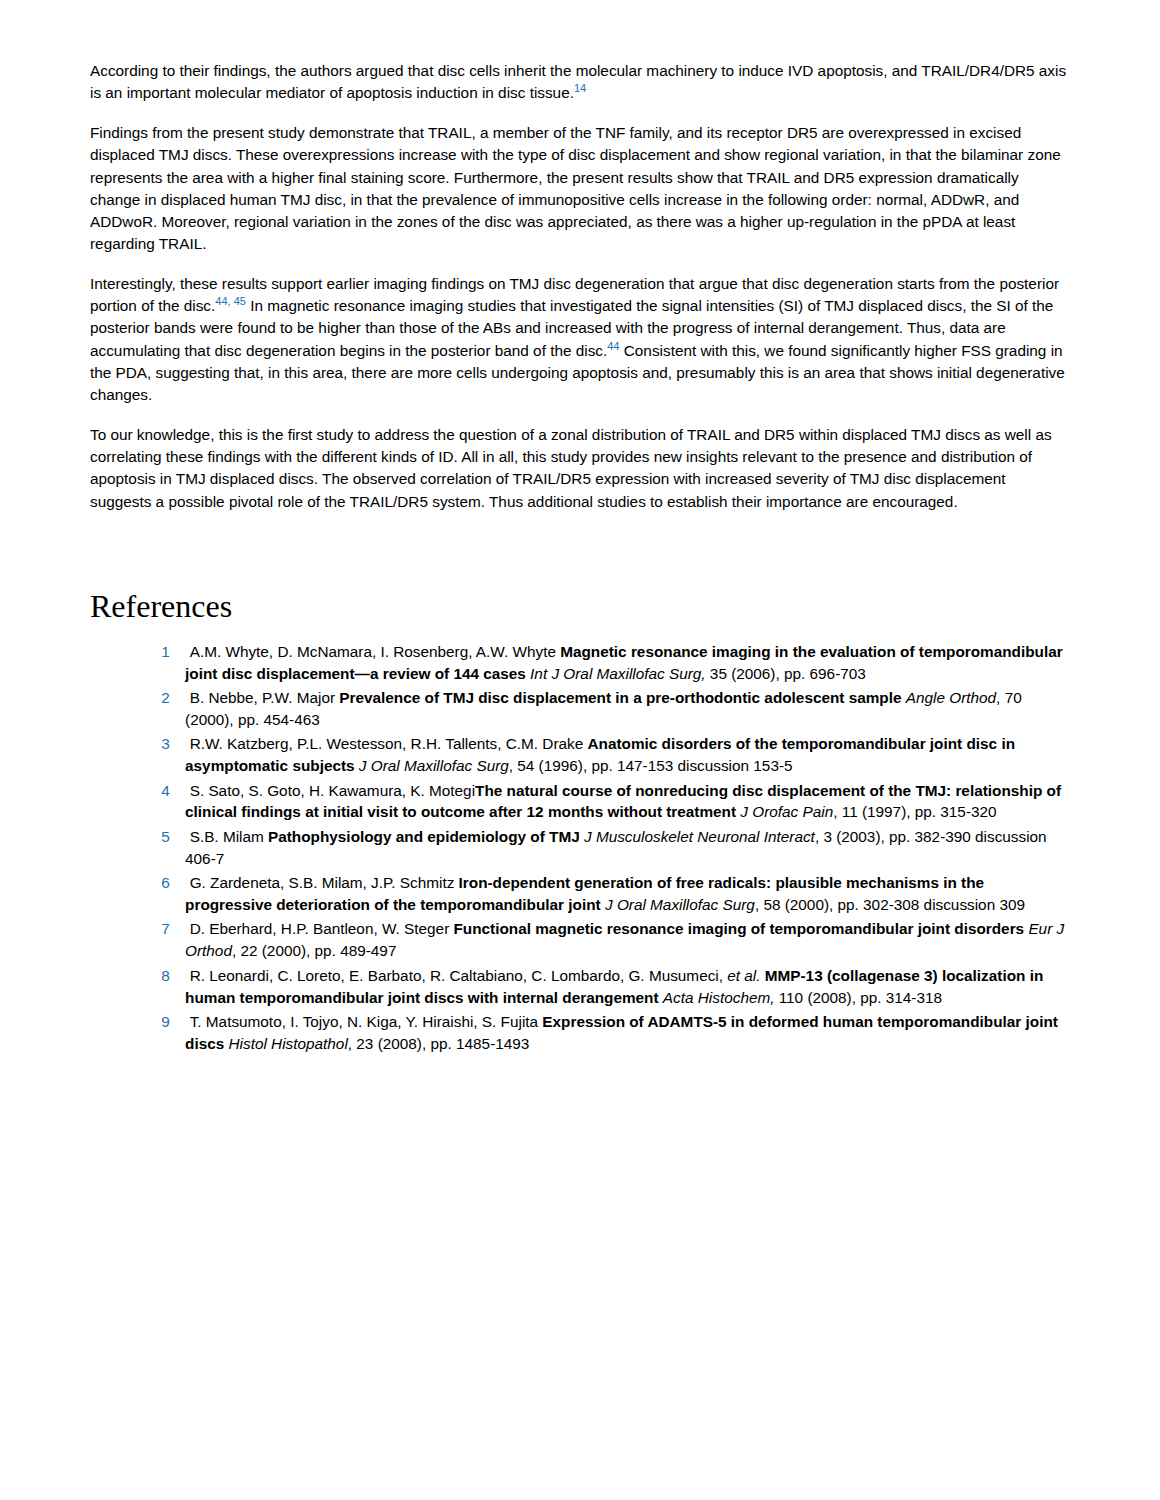According to their findings, the authors argued that disc cells inherit the molecular machinery to induce IVD apoptosis, and TRAIL/DR4/DR5 axis is an important molecular mediator of apoptosis induction in disc tissue.14
Findings from the present study demonstrate that TRAIL, a member of the TNF family, and its receptor DR5 are overexpressed in excised displaced TMJ discs. These overexpressions increase with the type of disc displacement and show regional variation, in that the bilaminar zone represents the area with a higher final staining score. Furthermore, the present results show that TRAIL and DR5 expression dramatically change in displaced human TMJ disc, in that the prevalence of immunopositive cells increase in the following order: normal, ADDwR, and ADDwoR. Moreover, regional variation in the zones of the disc was appreciated, as there was a higher up-regulation in the pPDA at least regarding TRAIL.
Interestingly, these results support earlier imaging findings on TMJ disc degeneration that argue that disc degeneration starts from the posterior portion of the disc.44, 45 In magnetic resonance imaging studies that investigated the signal intensities (SI) of TMJ displaced discs, the SI of the posterior bands were found to be higher than those of the ABs and increased with the progress of internal derangement. Thus, data are accumulating that disc degeneration begins in the posterior band of the disc.44 Consistent with this, we found significantly higher FSS grading in the PDA, suggesting that, in this area, there are more cells undergoing apoptosis and, presumably this is an area that shows initial degenerative changes.
To our knowledge, this is the first study to address the question of a zonal distribution of TRAIL and DR5 within displaced TMJ discs as well as correlating these findings with the different kinds of ID. All in all, this study provides new insights relevant to the presence and distribution of apoptosis in TMJ displaced discs. The observed correlation of TRAIL/DR5 expression with increased severity of TMJ disc displacement suggests a possible pivotal role of the TRAIL/DR5 system. Thus additional studies to establish their importance are encouraged.
References
1 A.M. Whyte, D. McNamara, I. Rosenberg, A.W. Whyte Magnetic resonance imaging in the evaluation of temporomandibular joint disc displacement—a review of 144 cases Int J Oral Maxillofac Surg, 35 (2006), pp. 696-703
2 B. Nebbe, P.W. Major Prevalence of TMJ disc displacement in a pre-orthodontic adolescent sample Angle Orthod, 70 (2000), pp. 454-463
3 R.W. Katzberg, P.L. Westesson, R.H. Tallents, C.M. Drake Anatomic disorders of the temporomandibular joint disc in asymptomatic subjects J Oral Maxillofac Surg, 54 (1996), pp. 147-153 discussion 153-5
4 S. Sato, S. Goto, H. Kawamura, K. MotegiThe natural course of nonreducing disc displacement of the TMJ: relationship of clinical findings at initial visit to outcome after 12 months without treatment J Orofac Pain, 11 (1997), pp. 315-320
5 S.B. Milam Pathophysiology and epidemiology of TMJ J Musculoskelet Neuronal Interact, 3 (2003), pp. 382-390 discussion 406-7
6 G. Zardeneta, S.B. Milam, J.P. Schmitz Iron-dependent generation of free radicals: plausible mechanisms in the progressive deterioration of the temporomandibular joint J Oral Maxillofac Surg, 58 (2000), pp. 302-308 discussion 309
7 D. Eberhard, H.P. Bantleon, W. Steger Functional magnetic resonance imaging of temporomandibular joint disorders Eur J Orthod, 22 (2000), pp. 489-497
8 R. Leonardi, C. Loreto, E. Barbato, R. Caltabiano, C. Lombardo, G. Musumeci, et al. MMP-13 (collagenase 3) localization in human temporomandibular joint discs with internal derangement Acta Histochem, 110 (2008), pp. 314-318
9 T. Matsumoto, I. Tojyo, N. Kiga, Y. Hiraishi, S. Fujita Expression of ADAMTS-5 in deformed human temporomandibular joint discs Histol Histopathol, 23 (2008), pp. 1485-1493